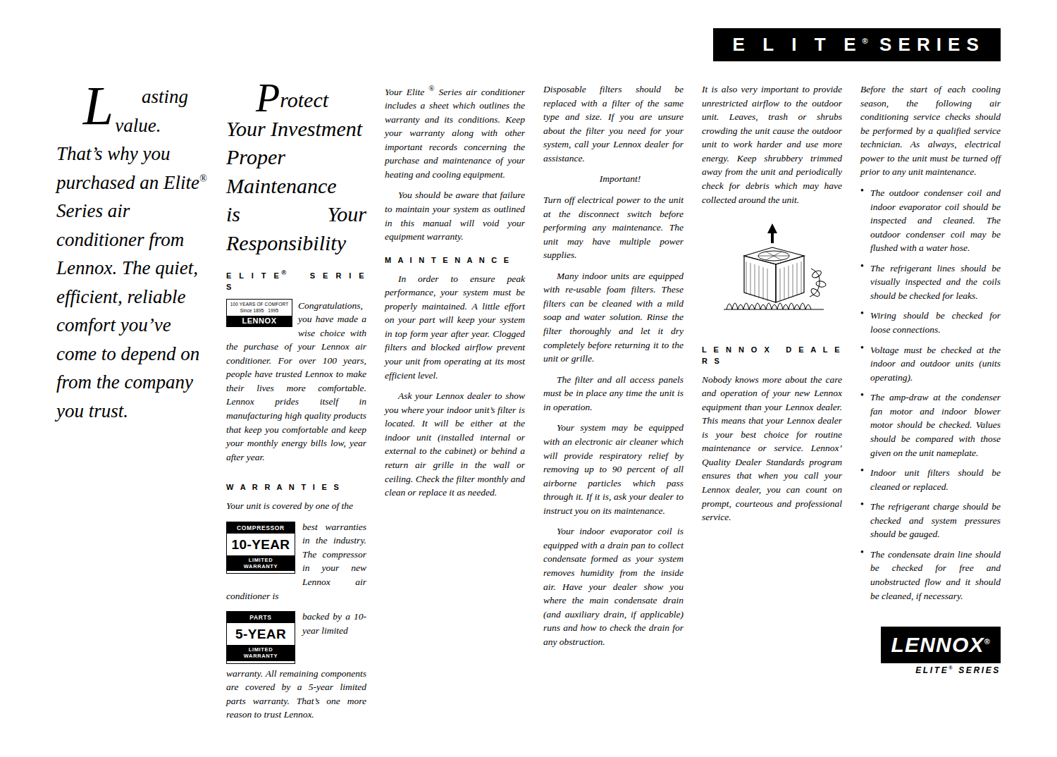E L I T E® SERIES
Lasting value. That’s why you purchased an Elite® Series air conditioner from Lennox. The quiet, efficient, reliable comfort you’ve come to depend on from the company you trust.
Protect Your Investment
Proper Maintenance
is Your Responsibility
E L I T E® S E R I E S
100 YEARS OF COMFORT Since 1895 1995 LENNOX
Congratulations, you have made a wise choice with the purchase of your Lennox air conditioner. For over 100 years, people have trusted Lennox to make their lives more comfortable. Lennox prides itself in manufacturing high quality products that keep you comfortable and keep your monthly energy bills low, year after year.
W A R R A N T I E S
Your unit is covered by one of the
COMPRESSOR
10-YEAR
LIMITED
WARRANTY
best warranties in the industry. The compressor in your new Lennox air conditioner is
PARTS
5-YEAR
LIMITED
WARRANTY
backed by a 10-year limited
warranty. All remaining components are covered by a 5-year limited parts warranty. That’s one more reason to trust Lennox.
Your Elite ® Series air conditioner includes a sheet which outlines the warranty and its conditions. Keep your warranty along with other important records concerning the purchase and maintenance of your heating and cooling equipment.
You should be aware that failure to maintain your system as outlined in this manual will void your equipment warranty.
M A I N T E N A N C E
In order to ensure peak performance, your system must be properly maintained. A little effort on your part will keep your system in top form year after year. Clogged filters and blocked airflow prevent your unit from operating at its most efficient level.
Ask your Lennox dealer to show you where your indoor unit’s filter is located. It will be either at the indoor unit (installed internal or external to the cabinet) or behind a return air grille in the wall or ceiling. Check the filter monthly and clean or replace it as needed.
Disposable filters should be replaced with a filter of the same type and size. If you are unsure about the filter you need for your system, call your Lennox dealer for assistance.
Important!
Turn off electrical power to the unit at the disconnect switch before performing any maintenance. The unit may have multiple power supplies.
Many indoor units are equipped with re-usable foam filters. These filters can be cleaned with a mild soap and water solution. Rinse the filter thoroughly and let it dry completely before returning it to the unit or grille.
The filter and all access panels must be in place any time the unit is in operation.
Your system may be equipped with an electronic air cleaner which will provide respiratory relief by removing up to 90 percent of all airborne particles which pass through it. If it is, ask your dealer to instruct you on its maintenance.
Your indoor evaporator coil is equipped with a drain pan to collect condensate formed as your system removes humidity from the inside air. Have your dealer show you where the main condensate drain (and auxiliary drain, if applicable) runs and how to check the drain for any obstruction.
It is also very important to provide unrestricted airflow to the outdoor unit. Leaves, trash or shrubs crowding the unit cause the outdoor unit to work harder and use more energy. Keep shrubbery trimmed away from the unit and periodically check for debris which may have collected around the unit.
L E N N O X D E A L E R S
Nobody knows more about the care and operation of your new Lennox equipment than your Lennox dealer. This means that your Lennox dealer is your best choice for routine maintenance or service. Lennox’ Quality Dealer Standards program ensures that when you call your Lennox dealer, you can count on prompt, courteous and professional service.
Before the start of each cooling season, the following air conditioning service checks should be performed by a qualified service technician. As always, electrical power to the unit must be turned off prior to any unit maintenance.
The outdoor condenser coil and indoor evaporator coil should be inspected and cleaned. The outdoor condenser coil may be flushed with a water hose.
The refrigerant lines should be visually inspected and the coils should be checked for leaks.
Wiring should be checked for loose connections.
Voltage must be checked at the indoor and outdoor units (units operating).
The amp-draw at the condenser fan motor and indoor blower motor should be checked. Values should be compared with those given on the unit nameplate.
Indoor unit filters should be cleaned or replaced.
The refrigerant charge should be checked and system pressures should be gauged.
The condensate drain line should be checked for free and unobstructed flow and it should be cleaned, if necessary.
LENNOX® ELITE® SERIES